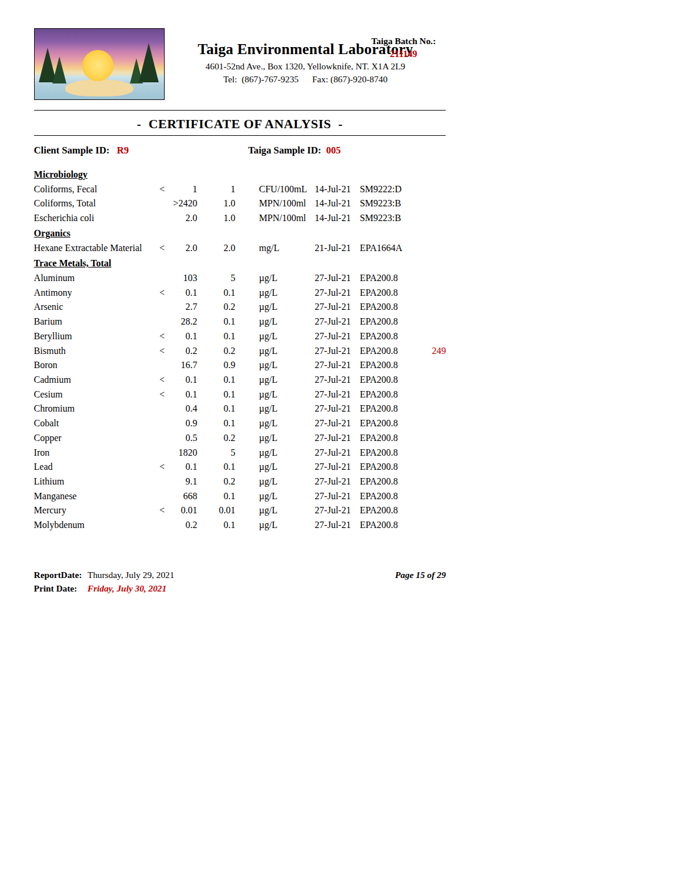Taiga Environmental Laboratory
4601-52nd Ave., Box 1320, Yellowknife, NT. X1A 2L9
Tel: (867)-767-9235 Fax: (867)-920-8740
Taiga Batch No.: 211149
- CERTIFICATE OF ANALYSIS -
Client Sample ID: R9
Taiga Sample ID: 005
| Microbiology | | | | | | | |
| Coliforms, Fecal | < | 1 | 1 | CFU/100mL | 14-Jul-21 | SM9222:D | |
| Coliforms, Total | | >2420 | 1.0 | MPN/100ml | 14-Jul-21 | SM9223:B | |
| Escherichia coli | | 2.0 | 1.0 | MPN/100ml | 14-Jul-21 | SM9223:B | |
| Organics | | | | | | | |
| Hexane Extractable Material | < | 2.0 | 2.0 | mg/L | 21-Jul-21 | EPA1664A | |
| Trace Metals, Total | | | | | | | |
| Aluminum | | 103 | 5 | µg/L | 27-Jul-21 | EPA200.8 | |
| Antimony | < | 0.1 | 0.1 | µg/L | 27-Jul-21 | EPA200.8 | |
| Arsenic | | 2.7 | 0.2 | µg/L | 27-Jul-21 | EPA200.8 | |
| Barium | | 28.2 | 0.1 | µg/L | 27-Jul-21 | EPA200.8 | |
| Beryllium | < | 0.1 | 0.1 | µg/L | 27-Jul-21 | EPA200.8 | |
| Bismuth | < | 0.2 | 0.2 | µg/L | 27-Jul-21 | EPA200.8 | 249 |
| Boron | | 16.7 | 0.9 | µg/L | 27-Jul-21 | EPA200.8 | |
| Cadmium | < | 0.1 | 0.1 | µg/L | 27-Jul-21 | EPA200.8 | |
| Cesium | < | 0.1 | 0.1 | µg/L | 27-Jul-21 | EPA200.8 | |
| Chromium | | 0.4 | 0.1 | µg/L | 27-Jul-21 | EPA200.8 | |
| Cobalt | | 0.9 | 0.1 | µg/L | 27-Jul-21 | EPA200.8 | |
| Copper | | 0.5 | 0.2 | µg/L | 27-Jul-21 | EPA200.8 | |
| Iron | | 1820 | 5 | µg/L | 27-Jul-21 | EPA200.8 | |
| Lead | < | 0.1 | 0.1 | µg/L | 27-Jul-21 | EPA200.8 | |
| Lithium | | 9.1 | 0.2 | µg/L | 27-Jul-21 | EPA200.8 | |
| Manganese | | 668 | 0.1 | µg/L | 27-Jul-21 | EPA200.8 | |
| Mercury | < | 0.01 | 0.01 | µg/L | 27-Jul-21 | EPA200.8 | |
| Molybdenum | | 0.2 | 0.1 | µg/L | 27-Jul-21 | EPA200.8 | |
ReportDate: Thursday, July 29, 2021
Print Date: Friday, July 30, 2021
Page 15 of 29